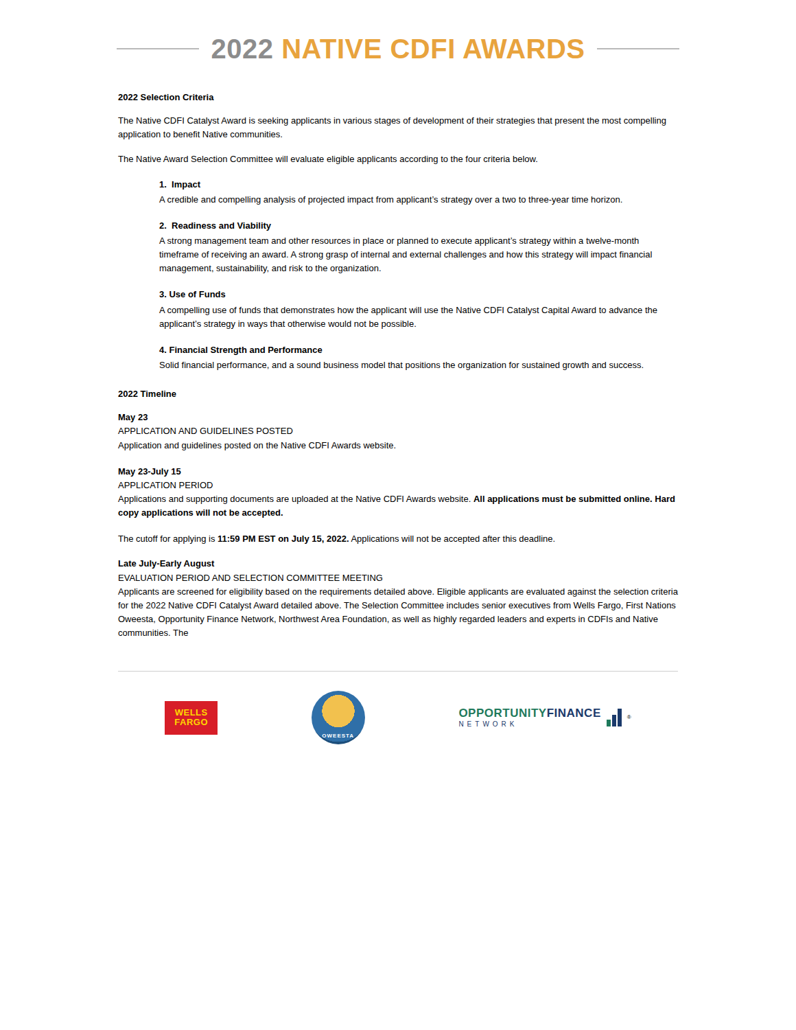2022 NATIVE CDFI AWARDS
2022 Selection Criteria
The Native CDFI Catalyst Award is seeking applicants in various stages of development of their strategies that present the most compelling application to benefit Native communities.
The Native Award Selection Committee will evaluate eligible applicants according to the four criteria below.
1. Impact A credible and compelling analysis of projected impact from applicant’s strategy over a two to three-year time horizon.
2. Readiness and Viability A strong management team and other resources in place or planned to execute applicant’s strategy within a twelve-month timeframe of receiving an award. A strong grasp of internal and external challenges and how this strategy will impact financial management, sustainability, and risk to the organization.
3. Use of Funds A compelling use of funds that demonstrates how the applicant will use the Native CDFI Catalyst Capital Award to advance the applicant’s strategy in ways that otherwise would not be possible.
4. Financial Strength and Performance Solid financial performance, and a sound business model that positions the organization for sustained growth and success.
2022 Timeline
May 23
APPLICATION AND GUIDELINES POSTED
Application and guidelines posted on the Native CDFI Awards website.
May 23-July 15
APPLICATION PERIOD
Applications and supporting documents are uploaded at the Native CDFI Awards website. All applications must be submitted online. Hard copy applications will not be accepted.
The cutoff for applying is 11:59 PM EST on July 15, 2022. Applications will not be accepted after this deadline.
Late July-Early August
EVALUATION PERIOD AND SELECTION COMMITTEE MEETING
Applicants are screened for eligibility based on the requirements detailed above. Eligible applicants are evaluated against the selection criteria for the 2022 Native CDFI Catalyst Award detailed above. The Selection Committee includes senior executives from Wells Fargo, First Nations Oweesta, Opportunity Finance Network, Northwest Area Foundation, as well as highly regarded leaders and experts in CDFIs and Native communities. The
WELLS
FARGO
OWEESTA
OPPORTUNITY FINANCE
NETWORK
®